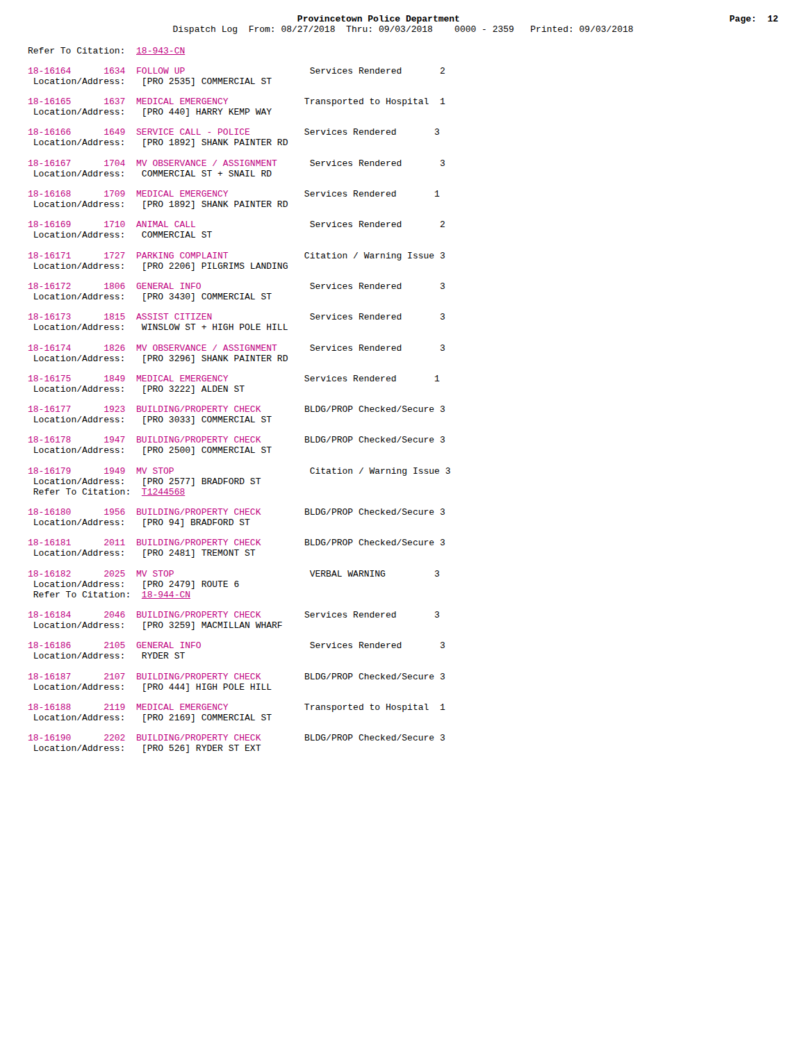Provincetown Police Department Page: 12
Dispatch Log From: 08/27/2018 Thru: 09/03/2018 0000 - 2359 Printed: 09/03/2018
Refer To Citation: 18-943-CN
18-16164 1634 FOLLOW UP Services Rendered 2
Location/Address: [PRO 2535] COMMERCIAL ST
18-16165 1637 MEDICAL EMERGENCY Transported to Hospital 1
Location/Address: [PRO 440] HARRY KEMP WAY
18-16166 1649 SERVICE CALL - POLICE Services Rendered 3
Location/Address: [PRO 1892] SHANK PAINTER RD
18-16167 1704 MV OBSERVANCE / ASSIGNMENT Services Rendered 3
Location/Address: COMMERCIAL ST + SNAIL RD
18-16168 1709 MEDICAL EMERGENCY Services Rendered 1
Location/Address: [PRO 1892] SHANK PAINTER RD
18-16169 1710 ANIMAL CALL Services Rendered 2
Location/Address: COMMERCIAL ST
18-16171 1727 PARKING COMPLAINT Citation / Warning Issue 3
Location/Address: [PRO 2206] PILGRIMS LANDING
18-16172 1806 GENERAL INFO Services Rendered 3
Location/Address: [PRO 3430] COMMERCIAL ST
18-16173 1815 ASSIST CITIZEN Services Rendered 3
Location/Address: WINSLOW ST + HIGH POLE HILL
18-16174 1826 MV OBSERVANCE / ASSIGNMENT Services Rendered 3
Location/Address: [PRO 3296] SHANK PAINTER RD
18-16175 1849 MEDICAL EMERGENCY Services Rendered 1
Location/Address: [PRO 3222] ALDEN ST
18-16177 1923 BUILDING/PROPERTY CHECK BLDG/PROP Checked/Secure 3
Location/Address: [PRO 3033] COMMERCIAL ST
18-16178 1947 BUILDING/PROPERTY CHECK BLDG/PROP Checked/Secure 3
Location/Address: [PRO 2500] COMMERCIAL ST
18-16179 1949 MV STOP Citation / Warning Issue 3
Location/Address: [PRO 2577] BRADFORD ST
Refer To Citation: T1244568
18-16180 1956 BUILDING/PROPERTY CHECK BLDG/PROP Checked/Secure 3
Location/Address: [PRO 94] BRADFORD ST
18-16181 2011 BUILDING/PROPERTY CHECK BLDG/PROP Checked/Secure 3
Location/Address: [PRO 2481] TREMONT ST
18-16182 2025 MV STOP VERBAL WARNING 3
Location/Address: [PRO 2479] ROUTE 6
Refer To Citation: 18-944-CN
18-16184 2046 BUILDING/PROPERTY CHECK Services Rendered 3
Location/Address: [PRO 3259] MACMILLAN WHARF
18-16186 2105 GENERAL INFO Services Rendered 3
Location/Address: RYDER ST
18-16187 2107 BUILDING/PROPERTY CHECK BLDG/PROP Checked/Secure 3
Location/Address: [PRO 444] HIGH POLE HILL
18-16188 2119 MEDICAL EMERGENCY Transported to Hospital 1
Location/Address: [PRO 2169] COMMERCIAL ST
18-16190 2202 BUILDING/PROPERTY CHECK BLDG/PROP Checked/Secure 3
Location/Address: [PRO 526] RYDER ST EXT